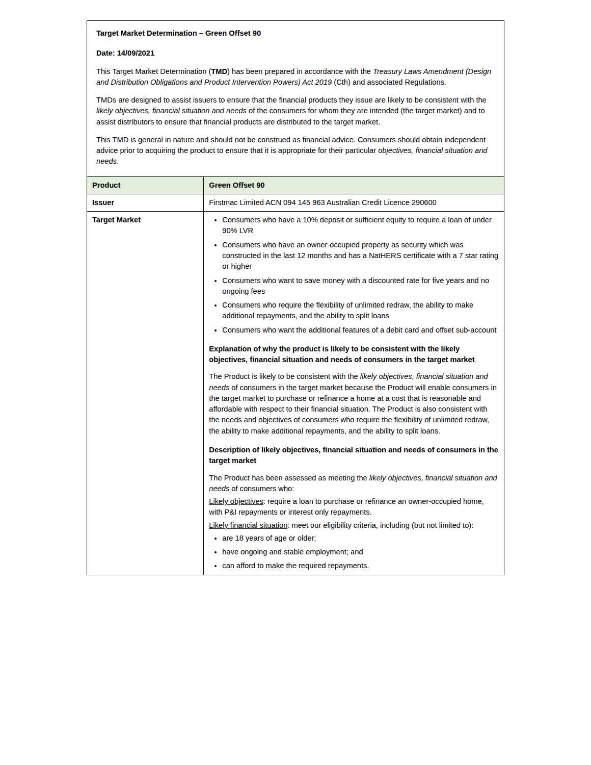Target Market Determination – Green Offset 90
Date: 14/09/2021
This Target Market Determination (TMD) has been prepared in accordance with the Treasury Laws Amendment (Design and Distribution Obligations and Product Intervention Powers) Act 2019 (Cth) and associated Regulations.
TMDs are designed to assist issuers to ensure that the financial products they issue are likely to be consistent with the likely objectives, financial situation and needs of the consumers for whom they are intended (the target market) and to assist distributors to ensure that financial products are distributed to the target market.
This TMD is general in nature and should not be construed as financial advice. Consumers should obtain independent advice prior to acquiring the product to ensure that it is appropriate for their particular objectives, financial situation and needs.
| Product | Green Offset 90 |
| Issuer | Firstmac Limited ACN 094 145 963 Australian Credit Licence 290600 |
| Target Market | Consumers who have a 10% deposit or sufficient equity to require a loan of under 90% LVR Consumers who have an owner-occupied property as security which was constructed in the last 12 months and has a NatHERS certificate with a 7 star rating or higher Consumers who want to save money with a discounted rate for five years and no ongoing fees Consumers who require the flexibility of unlimited redraw, the ability to make additional repayments, and the ability to split loans Consumers who want the additional features of a debit card and offset sub-account Explanation of why the product is likely to be consistent with the likely objectives, financial situation and needs of consumers in the target market The Product is likely to be consistent with the likely objectives, financial situation and needs of consumers in the target market because the Product will enable consumers in the target market to purchase or refinance a home at a cost that is reasonable and affordable with respect to their financial situation. The Product is also consistent with the needs and objectives of consumers who require the flexibility of unlimited redraw, the ability to make additional repayments, and the ability to split loans. Description of likely objectives, financial situation and needs of consumers in the target market The Product has been assessed as meeting the likely objectives, financial situation and needs of consumers who: Likely objectives : require a loan to purchase or refinance an owner-occupied home, with P&I repayments or interest only repayments. Likely financial situation : meet our eligibility criteria, including (but not limited to): are 18 years of age or older; have ongoing and stable employment; and can afford to make the required repayments. |